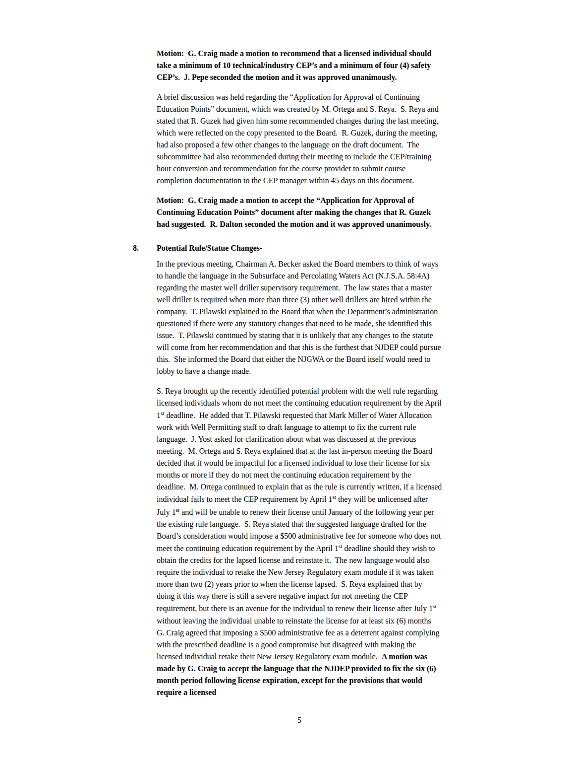Motion: G. Craig made a motion to recommend that a licensed individual should take a minimum of 10 technical/industry CEP’s and a minimum of four (4) safety CEP’s. J. Pepe seconded the motion and it was approved unanimously.
A brief discussion was held regarding the “Application for Approval of Continuing Education Points” document, which was created by M. Ortega and S. Reya. S. Reya and stated that R. Guzek had given him some recommended changes during the last meeting, which were reflected on the copy presented to the Board. R. Guzek, during the meeting, had also proposed a few other changes to the language on the draft document. The subcommittee had also recommended during their meeting to include the CEP/training hour conversion and recommendation for the course provider to submit course completion documentation to the CEP manager within 45 days on this document.
Motion: G. Craig made a motion to accept the “Application for Approval of Continuing Education Points” document after making the changes that R. Guzek had suggested. R. Dalton seconded the motion and it was approved unanimously.
8. Potential Rule/Statue Changes-
In the previous meeting, Chairman A. Becker asked the Board members to think of ways to handle the language in the Subsurface and Percolating Waters Act (N.J.S.A. 58:4A) regarding the master well driller supervisory requirement. The law states that a master well driller is required when more than three (3) other well drillers are hired within the company. T. Pilawski explained to the Board that when the Department’s administration questioned if there were any statutory changes that need to be made, she identified this issue. T. Pilawski continued by stating that it is unlikely that any changes to the statute will come from her recommendation and that this is the furthest that NJDEP could pursue this. She informed the Board that either the NJGWA or the Board itself would need to lobby to have a change made.
S. Reya brought up the recently identified potential problem with the well rule regarding licensed individuals whom do not meet the continuing education requirement by the April 1st deadline. He added that T. Pilawski requested that Mark Miller of Water Allocation work with Well Permitting staff to draft language to attempt to fix the current rule language. J. Yost asked for clarification about what was discussed at the previous meeting. M. Ortega and S. Reya explained that at the last in-person meeting the Board decided that it would be impactful for a licensed individual to lose their license for six months or more if they do not meet the continuing education requirement by the deadline. M. Ortega continued to explain that as the rule is currently written, if a licensed individual fails to meet the CEP requirement by April 1st they will be unlicensed after July 1st and will be unable to renew their license until January of the following year per the existing rule language. S. Reya stated that the suggested language drafted for the Board’s consideration would impose a $500 administrative fee for someone who does not meet the continuing education requirement by the April 1st deadline should they wish to obtain the credits for the lapsed license and reinstate it. The new language would also require the individual to retake the New Jersey Regulatory exam module if it was taken more than two (2) years prior to when the license lapsed. S. Reya explained that by doing it this way there is still a severe negative impact for not meeting the CEP requirement, but there is an avenue for the individual to renew their license after July 1st without leaving the individual unable to reinstate the license for at least six (6) months G. Craig agreed that imposing a $500 administrative fee as a deterrent against complying with the prescribed deadline is a good compromise but disagreed with making the licensed individual retake their New Jersey Regulatory exam module. A motion was made by G. Craig to accept the language that the NJDEP provided to fix the six (6) month period following license expiration, except for the provisions that would require a licensed
5